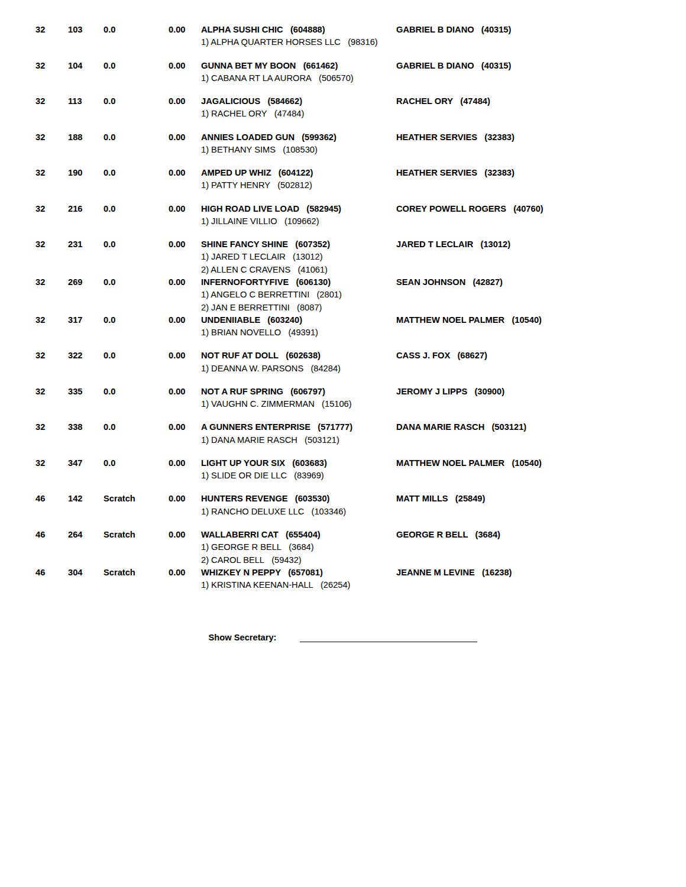| 32 | 103 | 0.0 | 0.00 | ALPHA SUSHI CHIC (604888) | GABRIEL B DIANO (40315) |
| | 1) ALPHA QUARTER HORSES LLC (98316) |
| 32 | 104 | 0.0 | 0.00 | GUNNA BET MY BOON (661462) | GABRIEL B DIANO (40315) |
| | 1) CABANA RT LA AURORA (506570) |
| 32 | 113 | 0.0 | 0.00 | JAGALICIOUS (584662) | RACHEL ORY (47484) |
| | 1) RACHEL ORY (47484) |
| 32 | 188 | 0.0 | 0.00 | ANNIES LOADED GUN (599362) | HEATHER SERVIES (32383) |
| | 1) BETHANY SIMS (108530) |
| 32 | 190 | 0.0 | 0.00 | AMPED UP WHIZ (604122) | HEATHER SERVIES (32383) |
| | 1) PATTY HENRY (502812) |
| 32 | 216 | 0.0 | 0.00 | HIGH ROAD LIVE LOAD (582945) | COREY POWELL ROGERS (40760) |
| | 1) JILLAINE VILLIO (109662) |
| 32 | 231 | 0.0 | 0.00 | SHINE FANCY SHINE (607352) | JARED T LECLAIR (13012) |
| | 1) JARED T LECLAIR (13012) |
| | 2) ALLEN C CRAVENS (41061) |
| 32 | 269 | 0.0 | 0.00 | INFERNOFORTYFIVE (606130) | SEAN JOHNSON (42827) |
| | 1) ANGELO C BERRETTINI (2801) |
| | 2) JAN E BERRETTINI (8087) |
| 32 | 317 | 0.0 | 0.00 | UNDENIIABLE (603240) | MATTHEW NOEL PALMER (10540) |
| | 1) BRIAN NOVELLO (49391) |
| 32 | 322 | 0.0 | 0.00 | NOT RUF AT DOLL (602638) | CASS J. FOX (68627) |
| | 1) DEANNA W. PARSONS (84284) |
| 32 | 335 | 0.0 | 0.00 | NOT A RUF SPRING (606797) | JEROMY J LIPPS (30900) |
| | 1) VAUGHN C. ZIMMERMAN (15106) |
| 32 | 338 | 0.0 | 0.00 | A GUNNERS ENTERPRISE (571777) | DANA MARIE RASCH (503121) |
| | 1) DANA MARIE RASCH (503121) |
| 32 | 347 | 0.0 | 0.00 | LIGHT UP YOUR SIX (603683) | MATTHEW NOEL PALMER (10540) |
| | 1) SLIDE OR DIE LLC (83969) |
| 46 | 142 | Scratch | 0.00 | HUNTERS REVENGE (603530) | MATT MILLS (25849) |
| | 1) RANCHO DELUXE LLC (103346) |
| 46 | 264 | Scratch | 0.00 | WALLABERRI CAT (655404) | GEORGE R BELL (3684) |
| | 1) GEORGE R BELL (3684) |
| | 2) CAROL BELL (59432) |
| 46 | 304 | Scratch | 0.00 | WHIZKEY N PEPPY (657081) | JEANNE M LEVINE (16238) |
| | 1) KRISTINA KEENAN-HALL (26254) |
Show Secretary: